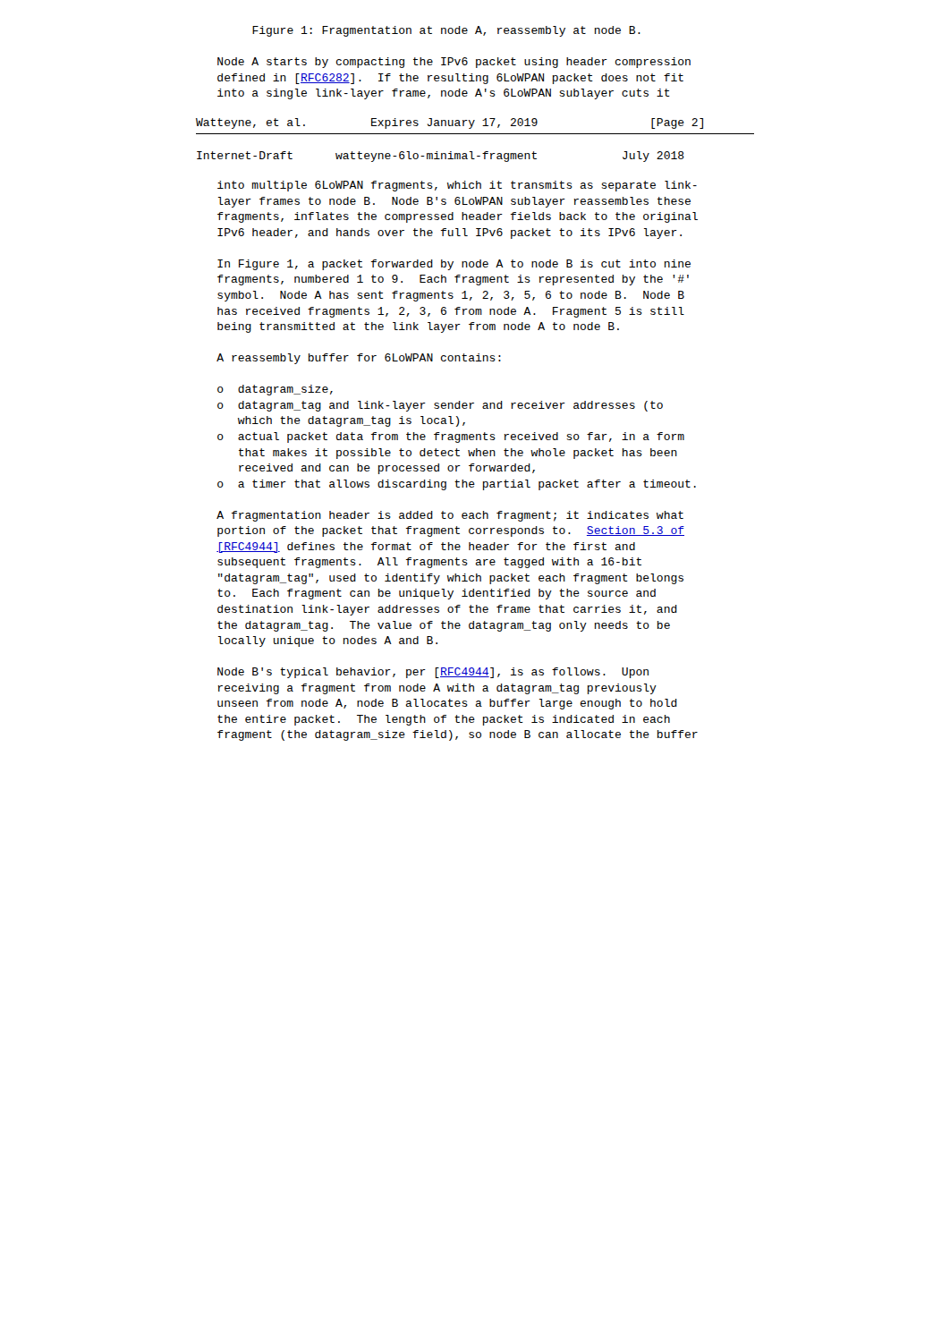Figure 1: Fragmentation at node A, reassembly at node B.

   Node A starts by compacting the IPv6 packet using header compression
   defined in [RFC6282].  If the resulting 6LoWPAN packet does not fit
   into a single link-layer frame, node A's 6LoWPAN sublayer cuts it
Watteyne, et al.         Expires January 17, 2019                [Page 2]
Internet-Draft      watteyne-6lo-minimal-fragment            July 2018
   into multiple 6LoWPAN fragments, which it transmits as separate link-
   layer frames to node B.  Node B's 6LoWPAN sublayer reassembles these
   fragments, inflates the compressed header fields back to the original
   IPv6 header, and hands over the full IPv6 packet to its IPv6 layer.

   In Figure 1, a packet forwarded by node A to node B is cut into nine
   fragments, numbered 1 to 9.  Each fragment is represented by the '#'
   symbol.  Node A has sent fragments 1, 2, 3, 5, 6 to node B.  Node B
   has received fragments 1, 2, 3, 6 from node A.  Fragment 5 is still
   being transmitted at the link layer from node A to node B.

   A reassembly buffer for 6LoWPAN contains:

   o  datagram_size,
   o  datagram_tag and link-layer sender and receiver addresses (to
      which the datagram_tag is local),
   o  actual packet data from the fragments received so far, in a form
      that makes it possible to detect when the whole packet has been
      received and can be processed or forwarded,
   o  a timer that allows discarding the partial packet after a timeout.

   A fragmentation header is added to each fragment; it indicates what
   portion of the packet that fragment corresponds to.  Section 5.3 of
   [RFC4944] defines the format of the header for the first and
   subsequent fragments.  All fragments are tagged with a 16-bit
   "datagram_tag", used to identify which packet each fragment belongs
   to.  Each fragment can be uniquely identified by the source and
   destination link-layer addresses of the frame that carries it, and
   the datagram_tag.  The value of the datagram_tag only needs to be
   locally unique to nodes A and B.

   Node B's typical behavior, per [RFC4944], is as follows.  Upon
   receiving a fragment from node A with a datagram_tag previously
   unseen from node A, node B allocates a buffer large enough to hold
   the entire packet.  The length of the packet is indicated in each
   fragment (the datagram_size field), so node B can allocate the buffer